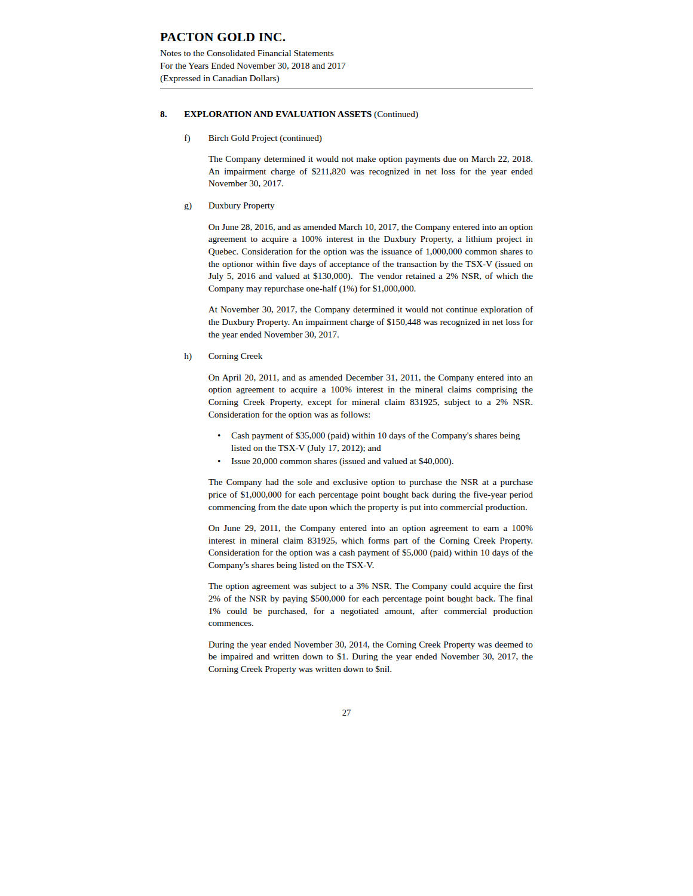PACTON GOLD INC.
Notes to the Consolidated Financial Statements
For the Years Ended November 30, 2018 and 2017
(Expressed in Canadian Dollars)
8.
EXPLORATION AND EVALUATION ASSETS (Continued)
f)
Birch Gold Project (continued)
The Company determined it would not make option payments due on March 22, 2018. An impairment charge of $211,820 was recognized in net loss for the year ended November 30, 2017.
g)
Duxbury Property
On June 28, 2016, and as amended March 10, 2017, the Company entered into an option agreement to acquire a 100% interest in the Duxbury Property, a lithium project in Quebec. Consideration for the option was the issuance of 1,000,000 common shares to the optionor within five days of acceptance of the transaction by the TSX-V (issued on July 5, 2016 and valued at $130,000). The vendor retained a 2% NSR, of which the Company may repurchase one-half (1%) for $1,000,000.
At November 30, 2017, the Company determined it would not continue exploration of the Duxbury Property. An impairment charge of $150,448 was recognized in net loss for the year ended November 30, 2017.
h)
Corning Creek
On April 20, 2011, and as amended December 31, 2011, the Company entered into an option agreement to acquire a 100% interest in the mineral claims comprising the Corning Creek Property, except for mineral claim 831925, subject to a 2% NSR. Consideration for the option was as follows:
Cash payment of $35,000 (paid) within 10 days of the Company's shares being listed on the TSX-V (July 17, 2012); and
Issue 20,000 common shares (issued and valued at $40,000).
The Company had the sole and exclusive option to purchase the NSR at a purchase price of $1,000,000 for each percentage point bought back during the five-year period commencing from the date upon which the property is put into commercial production.
On June 29, 2011, the Company entered into an option agreement to earn a 100% interest in mineral claim 831925, which forms part of the Corning Creek Property. Consideration for the option was a cash payment of $5,000 (paid) within 10 days of the Company's shares being listed on the TSX-V.
The option agreement was subject to a 3% NSR. The Company could acquire the first 2% of the NSR by paying $500,000 for each percentage point bought back. The final 1% could be purchased, for a negotiated amount, after commercial production commences.
During the year ended November 30, 2014, the Corning Creek Property was deemed to be impaired and written down to $1. During the year ended November 30, 2017, the Corning Creek Property was written down to $nil.
27